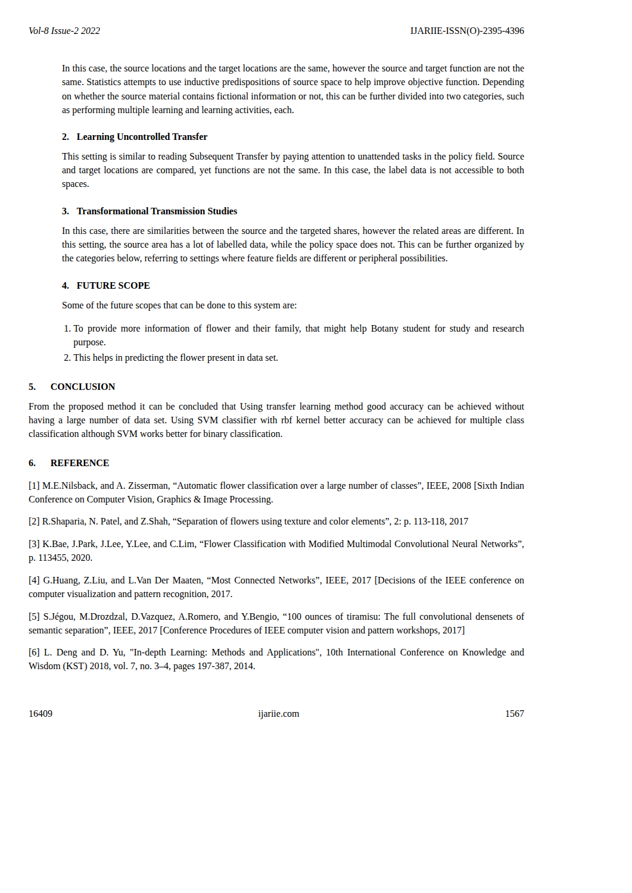Vol-8 Issue-2 2022 IJARIIE-ISSN(O)-2395-4396
In this case, the source locations and the target locations are the same, however the source and target function are not the same. Statistics attempts to use inductive predispositions of source space to help improve objective function. Depending on whether the source material contains fictional information or not, this can be further divided into two categories, such as performing multiple learning and learning activities, each.
2. Learning Uncontrolled Transfer
This setting is similar to reading Subsequent Transfer by paying attention to unattended tasks in the policy field. Source and target locations are compared, yet functions are not the same. In this case, the label data is not accessible to both spaces.
3. Transformational Transmission Studies
In this case, there are similarities between the source and the targeted shares, however the related areas are different. In this setting, the source area has a lot of labelled data, while the policy space does not. This can be further organized by the categories below, referring to settings where feature fields are different or peripheral possibilities.
4. FUTURE SCOPE
Some of the future scopes that can be done to this system are:
To provide more information of flower and their family, that might help Botany student for study and research purpose.
This helps in predicting the flower present in data set.
5. CONCLUSION
From the proposed method it can be concluded that Using transfer learning method good accuracy can be achieved without having a large number of data set. Using SVM classifier with rbf kernel better accuracy can be achieved for multiple class classification although SVM works better for binary classification.
6. REFERENCE
[1] M.E.Nilsback, and A. Zisserman, “Automatic flower classification over a large number of classes”, IEEE, 2008 [Sixth Indian Conference on Computer Vision, Graphics & Image Processing.
[2] R.Shaparia, N. Patel, and Z.Shah, “Separation of flowers using texture and color elements”, 2: p. 113-118, 2017
[3] K.Bae, J.Park, J.Lee, Y.Lee, and C.Lim, “Flower Classification with Modified Multimodal Convolutional Neural Networks”, p. 113455, 2020.
[4] G.Huang, Z.Liu, and L.Van Der Maaten, “Most Connected Networks”, IEEE, 2017 [Decisions of the IEEE conference on computer visualization and pattern recognition, 2017.
[5] S.Jégou, M.Drozdzal, D.Vazquez, A.Romero, and Y.Bengio, “100 ounces of tiramisu: The full convolutional densenets of semantic separation”, IEEE, 2017 [Conference Procedures of IEEE computer vision and pattern workshops, 2017]
[6] L. Deng and D. Yu, "In-depth Learning: Methods and Applications", 10th International Conference on Knowledge and Wisdom (KST) 2018, vol. 7, no. 3–4, pages 197-387, 2014.
16409 ijariie.com 1567